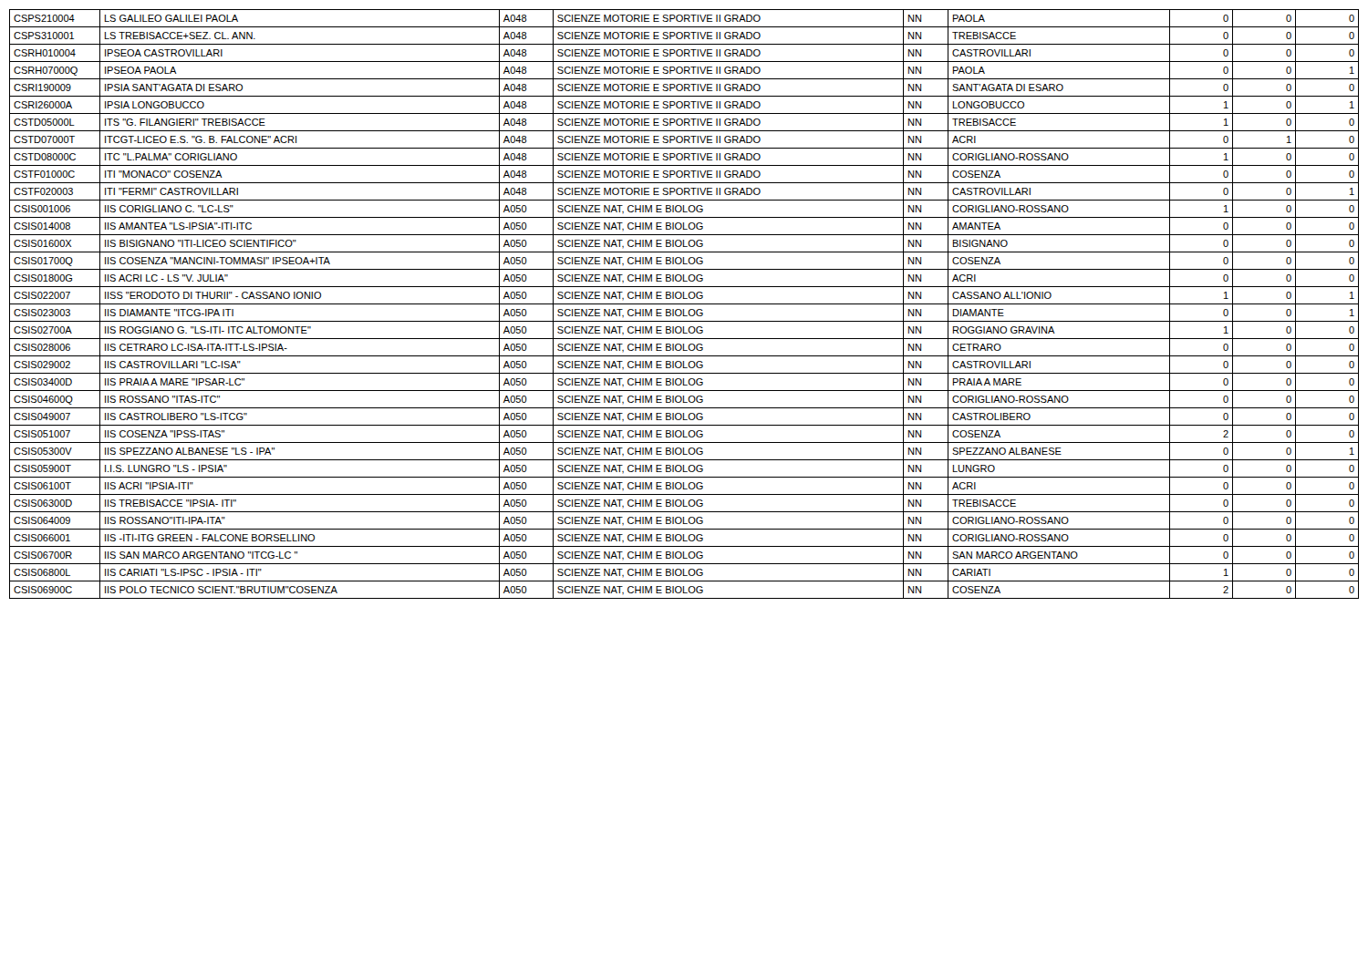| CSPS210004 | LS GALILEO GALILEI PAOLA | A048 | SCIENZE MOTORIE E SPORTIVE II GRADO | NN | PAOLA | 0 | 0 | 0 |
| CSPS310001 | LS TREBISACCE+SEZ. CL. ANN. | A048 | SCIENZE MOTORIE E SPORTIVE II GRADO | NN | TREBISACCE | 0 | 0 | 0 |
| CSRH010004 | IPSEOA CASTROVILLARI | A048 | SCIENZE MOTORIE E SPORTIVE II GRADO | NN | CASTROVILLARI | 0 | 0 | 0 |
| CSRH07000Q | IPSEOA PAOLA | A048 | SCIENZE MOTORIE E SPORTIVE II GRADO | NN | PAOLA | 0 | 0 | 1 |
| CSRI190009 | IPSIA SANT'AGATA DI ESARO | A048 | SCIENZE MOTORIE E SPORTIVE II GRADO | NN | SANT'AGATA DI ESARO | 0 | 0 | 0 |
| CSRI26000A | IPSIA LONGOBUCCO | A048 | SCIENZE MOTORIE E SPORTIVE II GRADO | NN | LONGOBUCCO | 1 | 0 | 1 |
| CSTD05000L | ITS "G. FILANGIERI" TREBISACCE | A048 | SCIENZE MOTORIE E SPORTIVE II GRADO | NN | TREBISACCE | 1 | 0 | 0 |
| CSTD07000T | ITCGT-LICEO E.S. "G. B. FALCONE" ACRI | A048 | SCIENZE MOTORIE E SPORTIVE II GRADO | NN | ACRI | 0 | 1 | 0 |
| CSTD08000C | ITC "L.PALMA" CORIGLIANO | A048 | SCIENZE MOTORIE E SPORTIVE II GRADO | NN | CORIGLIANO-ROSSANO | 1 | 0 | 0 |
| CSTF01000C | ITI "MONACO" COSENZA | A048 | SCIENZE MOTORIE E SPORTIVE II GRADO | NN | COSENZA | 0 | 0 | 0 |
| CSTF020003 | ITI "FERMI" CASTROVILLARI | A048 | SCIENZE MOTORIE E SPORTIVE II GRADO | NN | CASTROVILLARI | 0 | 0 | 1 |
| CSIS001006 | IIS CORIGLIANO C. "LC-LS" | A050 | SCIENZE NAT, CHIM E BIOLOG | NN | CORIGLIANO-ROSSANO | 1 | 0 | 0 |
| CSIS014008 | IIS AMANTEA "LS-IPSIA"-ITI-ITC | A050 | SCIENZE NAT, CHIM E BIOLOG | NN | AMANTEA | 0 | 0 | 0 |
| CSIS01600X | IIS BISIGNANO "ITI-LICEO SCIENTIFICO" | A050 | SCIENZE NAT, CHIM E BIOLOG | NN | BISIGNANO | 0 | 0 | 0 |
| CSIS01700Q | IIS COSENZA "MANCINI-TOMMASI" IPSEOA+ITA | A050 | SCIENZE NAT, CHIM E BIOLOG | NN | COSENZA | 0 | 0 | 0 |
| CSIS01800G | IIS ACRI LC - LS "V. JULIA" | A050 | SCIENZE NAT, CHIM E BIOLOG | NN | ACRI | 0 | 0 | 0 |
| CSIS022007 | IISS "ERODOTO DI THURII" - CASSANO IONIO | A050 | SCIENZE NAT, CHIM E BIOLOG | NN | CASSANO ALL'IONIO | 1 | 0 | 1 |
| CSIS023003 | IIS DIAMANTE "ITCG-IPA ITI | A050 | SCIENZE NAT, CHIM E BIOLOG | NN | DIAMANTE | 0 | 0 | 1 |
| CSIS02700A | IIS ROGGIANO G. "LS-ITI- ITC ALTOMONTE" | A050 | SCIENZE NAT, CHIM E BIOLOG | NN | ROGGIANO GRAVINA | 1 | 0 | 0 |
| CSIS028006 | IIS CETRARO LC-ISA-ITA-ITT-LS-IPSIA- | A050 | SCIENZE NAT, CHIM E BIOLOG | NN | CETRARO | 0 | 0 | 0 |
| CSIS029002 | IIS CASTROVILLARI "LC-ISA" | A050 | SCIENZE NAT, CHIM E BIOLOG | NN | CASTROVILLARI | 0 | 0 | 0 |
| CSIS03400D | IIS PRAIA A MARE "IPSAR-LC" | A050 | SCIENZE NAT, CHIM E BIOLOG | NN | PRAIA A MARE | 0 | 0 | 0 |
| CSIS04600Q | IIS ROSSANO "ITAS-ITC" | A050 | SCIENZE NAT, CHIM E BIOLOG | NN | CORIGLIANO-ROSSANO | 0 | 0 | 0 |
| CSIS049007 | IIS CASTROLIBERO "LS-ITCG" | A050 | SCIENZE NAT, CHIM E BIOLOG | NN | CASTROLIBERO | 0 | 0 | 0 |
| CSIS051007 | IIS COSENZA "IPSS-ITAS" | A050 | SCIENZE NAT, CHIM E BIOLOG | NN | COSENZA | 2 | 0 | 0 |
| CSIS05300V | IIS SPEZZANO ALBANESE "LS - IPA" | A050 | SCIENZE NAT, CHIM E BIOLOG | NN | SPEZZANO ALBANESE | 0 | 0 | 1 |
| CSIS05900T | I.I.S. LUNGRO "LS - IPSIA" | A050 | SCIENZE NAT, CHIM E BIOLOG | NN | LUNGRO | 0 | 0 | 0 |
| CSIS06100T | IIS ACRI "IPSIA-ITI" | A050 | SCIENZE NAT, CHIM E BIOLOG | NN | ACRI | 0 | 0 | 0 |
| CSIS06300D | IIS TREBISACCE "IPSIA- ITI" | A050 | SCIENZE NAT, CHIM E BIOLOG | NN | TREBISACCE | 0 | 0 | 0 |
| CSIS064009 | IIS ROSSANO"ITI-IPA-ITA" | A050 | SCIENZE NAT, CHIM E BIOLOG | NN | CORIGLIANO-ROSSANO | 0 | 0 | 0 |
| CSIS066001 | IIS -ITI-ITG GREEN - FALCONE BORSELLINO | A050 | SCIENZE NAT, CHIM E BIOLOG | NN | CORIGLIANO-ROSSANO | 0 | 0 | 0 |
| CSIS06700R | IIS SAN MARCO ARGENTANO "ITCG-LC " | A050 | SCIENZE NAT, CHIM E BIOLOG | NN | SAN MARCO ARGENTANO | 0 | 0 | 0 |
| CSIS06800L | IIS CARIATI "LS-IPSC - IPSIA - ITI" | A050 | SCIENZE NAT, CHIM E BIOLOG | NN | CARIATI | 1 | 0 | 0 |
| CSIS06900C | IIS POLO TECNICO SCIENT."BRUTIUM"COSENZA | A050 | SCIENZE NAT, CHIM E BIOLOG | NN | COSENZA | 2 | 0 | 0 |